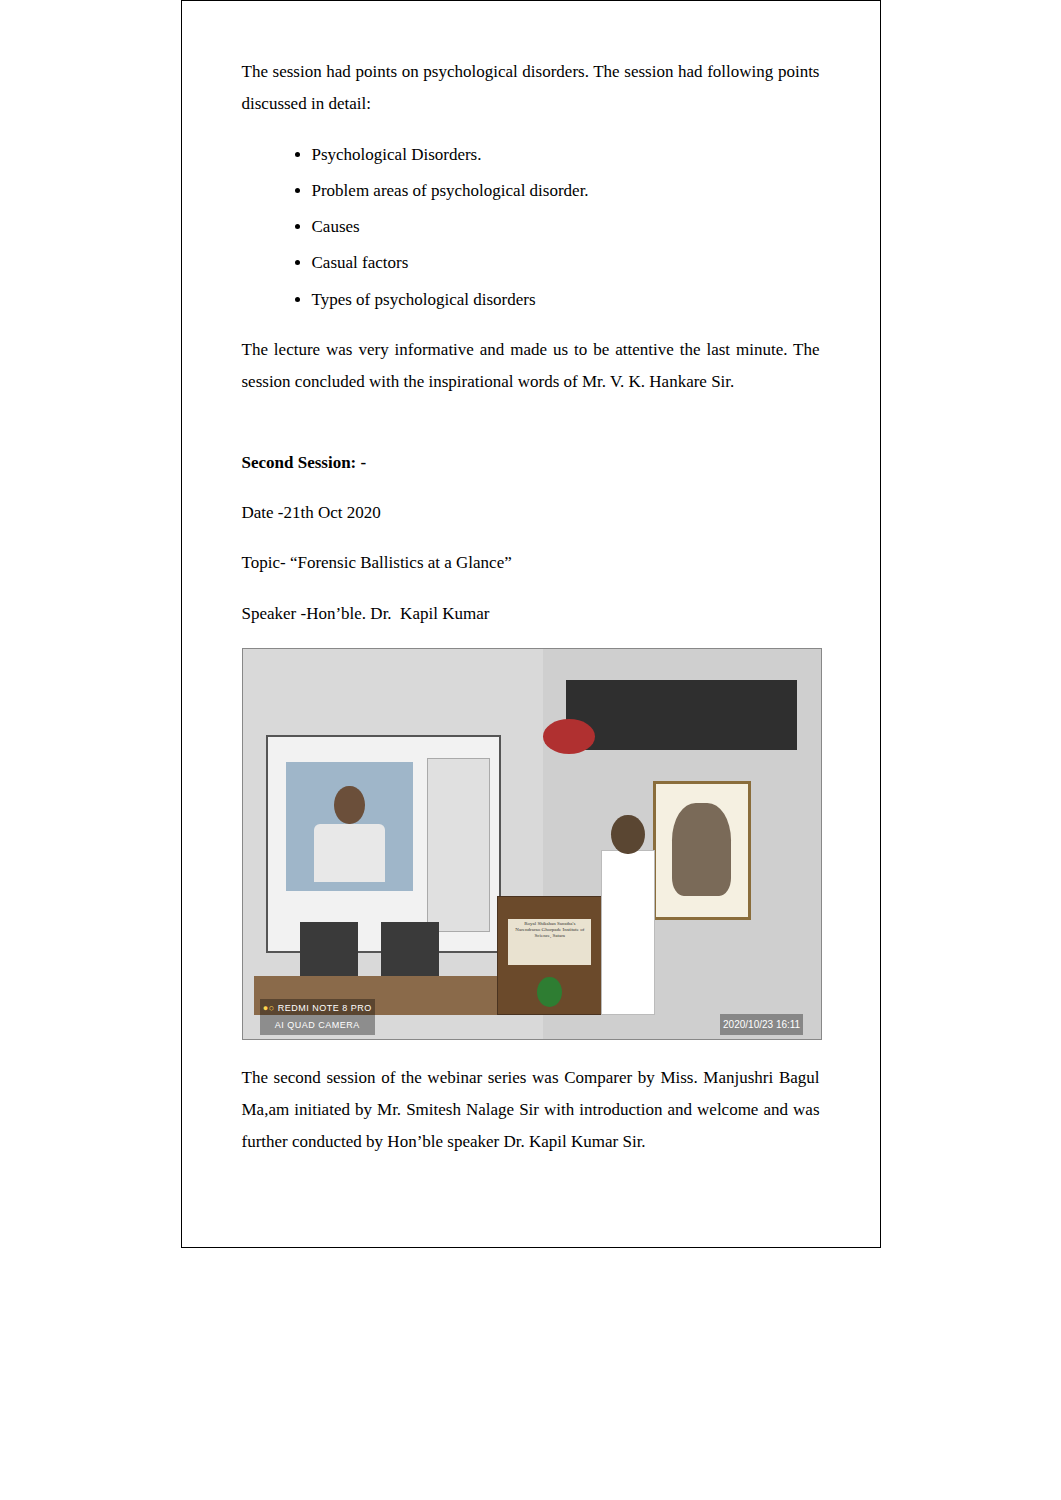The session had points on psychological disorders. The session had following points discussed in detail:
Psychological Disorders.
Problem areas of psychological disorder.
Causes
Casual factors
Types of psychological disorders
The lecture was very informative and made us to be attentive the last minute. The session concluded with the inspirational words of Mr. V. K. Hankare Sir.
Second Session: -
Date -21th Oct 2020
Topic- “Forensic Ballistics at a Glance”
Speaker -Hon’ble. Dr. Kapil Kumar
Royal Shikshan Sanstha's
Narendrarao Ghorpade Institute of
Science, Satara
●○REDMI NOTE 8 PRO
AI QUAD CAMERA
2020/10/23 16:11
The second session of the webinar series was Comparer by Miss. Manjushri Bagul Ma,am initiated by Mr. Smitesh Nalage Sir with introduction and welcome and was further conducted by Hon’ble speaker Dr. Kapil Kumar Sir.